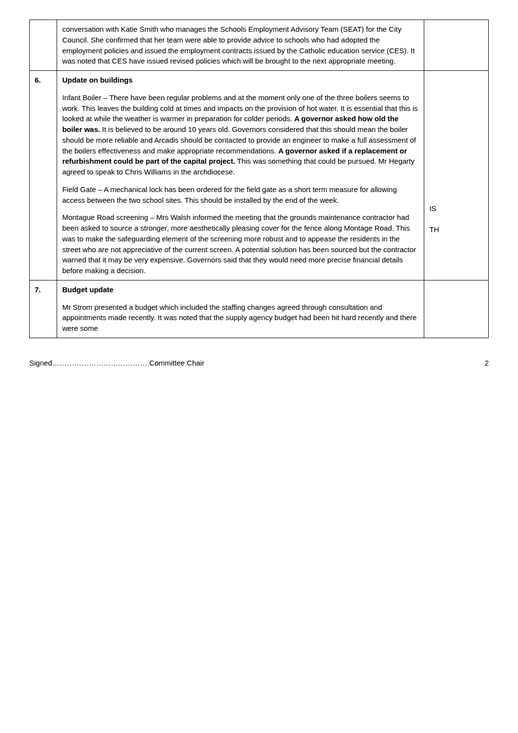| | conversation with Katie Smith who manages the Schools Employment Advisory Team (SEAT) for the City Council. She confirmed that her team were able to provide advice to schools who had adopted the employment policies and issued the employment contracts issued by the Catholic education service (CES). It was noted that CES have issued revised policies which will be brought to the next appropriate meeting. | |
| 6. | Update on buildings Infant Boiler – There have been regular problems and at the moment only one of the three boilers seems to work. This leaves the building cold at times and impacts on the provision of hot water. It is essential that this is looked at while the weather is warmer in preparation for colder periods. A governor asked how old the boiler was. It is believed to be around 10 years old. Governors considered that this should mean the boiler should be more reliable and Arcadis should be contacted to provide an engineer to make a full assessment of the boilers effectiveness and make appropriate recommendations. A governor asked if a replacement or refurbishment could be part of the capital project. This was something that could be pursued. Mr Hegarty agreed to speak to Chris Williams in the archdiocese. Field Gate – A mechanical lock has been ordered for the field gate as a short term measure for allowing access between the two school sites. This should be installed by the end of the week. Montague Road screening – Mrs Walsh informed the meeting that the grounds maintenance contractor had been asked to source a stronger, more aesthetically pleasing cover for the fence along Montage Road. This was to make the safeguarding element of the screening more robust and to appease the residents in the street who are not appreciative of the current screen. A potential solution has been sourced but the contractor warned that it may be very expensive. Governors said that they would need more precise financial details before making a decision. | IS TH |
| 7. | Budget update Mr Strom presented a budget which included the staffing changes agreed through consultation and appointments made recently. It was noted that the supply agency budget had been hit hard recently and there were some | |
Signed………………………………….Committee Chair 2